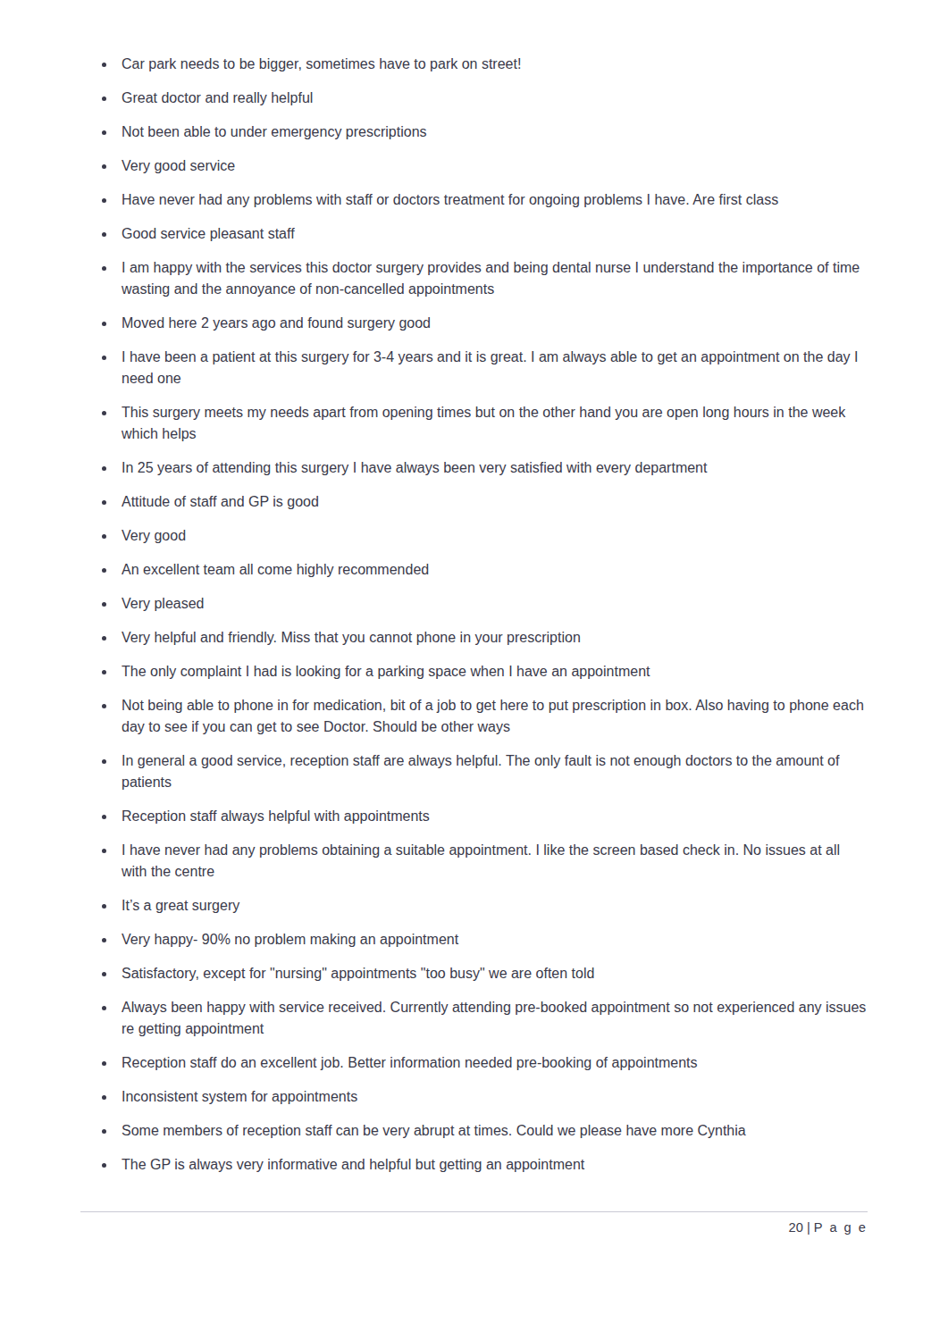Car park needs to be bigger, sometimes have to park on street!
Great doctor and really helpful
Not been able to under emergency prescriptions
Very good service
Have never had any problems with staff or doctors treatment for ongoing problems I have. Are first class
Good service pleasant staff
I am happy with the services this doctor surgery provides and being dental nurse I understand the importance of time wasting and the annoyance of non-cancelled appointments
Moved here 2 years ago and found surgery good
I have been a patient at this surgery for 3-4 years and it is great. I am always able to get an appointment on the day I need one
This surgery meets my needs apart from opening times but on the other hand you are open long hours in the week which helps
In 25 years of attending this surgery I have always been very satisfied with every department
Attitude of staff and GP is good
Very good
An excellent team all come highly recommended
Very pleased
Very helpful and friendly. Miss that you cannot phone in your prescription
The only complaint I had is looking for a parking space when I have an appointment
Not being able to phone in for medication, bit of a job to get here to put prescription in box. Also having to phone each day to see if you can get to see Doctor. Should be other ways
In general a good service, reception staff are always helpful. The only fault is not enough doctors to the amount of patients
Reception staff always helpful with appointments
I have never had any problems obtaining a suitable appointment. I like the screen based check in. No issues at all with the centre
It’s a great surgery
Very happy- 90% no problem making an appointment
Satisfactory, except for "nursing" appointments "too busy" we are often told
Always been happy with service received. Currently attending pre-booked appointment so not experienced any issues re getting appointment
Reception staff do an excellent job. Better information needed pre-booking of appointments
Inconsistent system for appointments
Some members of reception staff can be very abrupt at times. Could we please have more Cynthia
The GP is always very informative and helpful but getting an appointment
20 | P a g e